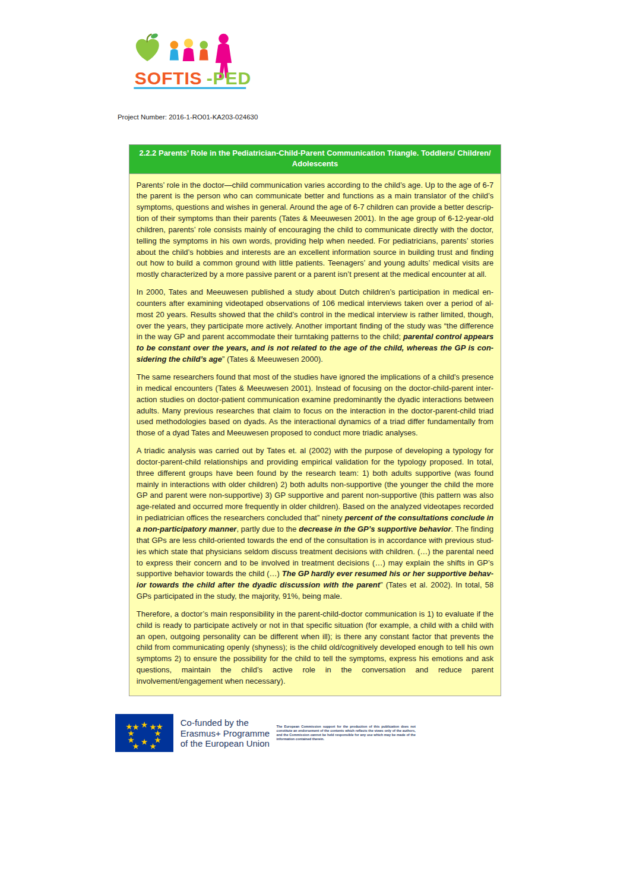SOFTIS -PED
Project Number: 2016-1-RO01-KA203-024630
2.2.2 Parents’ Role in the Pediatrician-Child-Parent Communication Triangle. Toddlers/ Children/ Adolescents
Parents’ role in the doctor—child communication varies according to the child’s age. Up to the age of 6-7 the parent is the person who can communicate better and functions as a main translator of the child’s symptoms, questions and wishes in general. Around the age of 6-7 children can provide a better description of their symptoms than their parents (Tates & Meeuwesen 2001). In the age group of 6-12-year-old children, parents’ role consists mainly of encouraging the child to communicate directly with the doctor, telling the symptoms in his own words, providing help when needed. For pediatricians, parents’ stories about the child’s hobbies and interests are an excellent information source in building trust and finding out how to build a common ground with little patients. Teenagers’ and young adults’ medical visits are mostly characterized by a more passive parent or a parent isn’t present at the medical encounter at all.
In 2000, Tates and Meeuwesen published a study about Dutch children’s participation in medical encounters after examining videotaped observations of 106 medical interviews taken over a period of almost 20 years. Results showed that the child’s control in the medical interview is rather limited, though, over the years, they participate more actively. Another important finding of the study was “the difference in the way GP and parent accommodate their turntaking patterns to the child; parental control appears to be constant over the years, and is not related to the age of the child, whereas the GP is considering the child’s age” (Tates & Meeuwesen 2000).
The same researchers found that most of the studies have ignored the implications of a child's presence in medical encounters (Tates & Meeuwesen 2001). Instead of focusing on the doctor-child-parent interaction studies on doctor-patient communication examine predominantly the dyadic interactions between adults. Many previous researches that claim to focus on the interaction in the doctor-parent-child triad used methodologies based on dyads. As the interactional dynamics of a triad differ fundamentally from those of a dyad Tates and Meeuwesen proposed to conduct more triadic analyses.
A triadic analysis was carried out by Tates et. al (2002) with the purpose of developing a typology for doctor-parent-child relationships and providing empirical validation for the typology proposed. In total, three different groups have been found by the research team: 1) both adults supportive (was found mainly in interactions with older children) 2) both adults non-supportive (the younger the child the more GP and parent were non-supportive) 3) GP supportive and parent non-supportive (this pattern was also age-related and occurred more frequently in older children). Based on the analyzed videotapes recorded in pediatrician offices the researchers concluded that” ninety percent of the consultations conclude in a non-participatory manner, partly due to the decrease in the GP’s supportive behavior. The finding that GPs are less child-oriented towards the end of the consultation is in accordance with previous studies which state that physicians seldom discuss treatment decisions with children. (…) the parental need to express their concern and to be involved in treatment decisions (…) may explain the shifts in GP’s supportive behavior towards the child (…) The GP hardly ever resumed his or her supportive behavior towards the child after the dyadic discussion with the parent” (Tates et al. 2002). In total, 58 GPs participated in the study, the majority, 91%, being male.
Therefore, a doctor’s main responsibility in the parent-child-doctor communication is 1) to evaluate if the child is ready to participate actively or not in that specific situation (for example, a child with a child with an open, outgoing personality can be different when ill); is there any constant factor that prevents the child from communicating openly (shyness); is the child old/cognitively developed enough to tell his own symptoms 2) to ensure the possibility for the child to tell the symptoms, express his emotions and ask questions, maintain the child’s active role in the conversation and reduce parent involvement/engagement when necessary).
Co-funded by the Erasmus+ Programme of the European Union
The European Commission support for the production of this publication does not constitute an endorsement of the contents which reflects the views only of the authors, and the Commission cannot be held responsible for any use which may be made of the information contained therein.